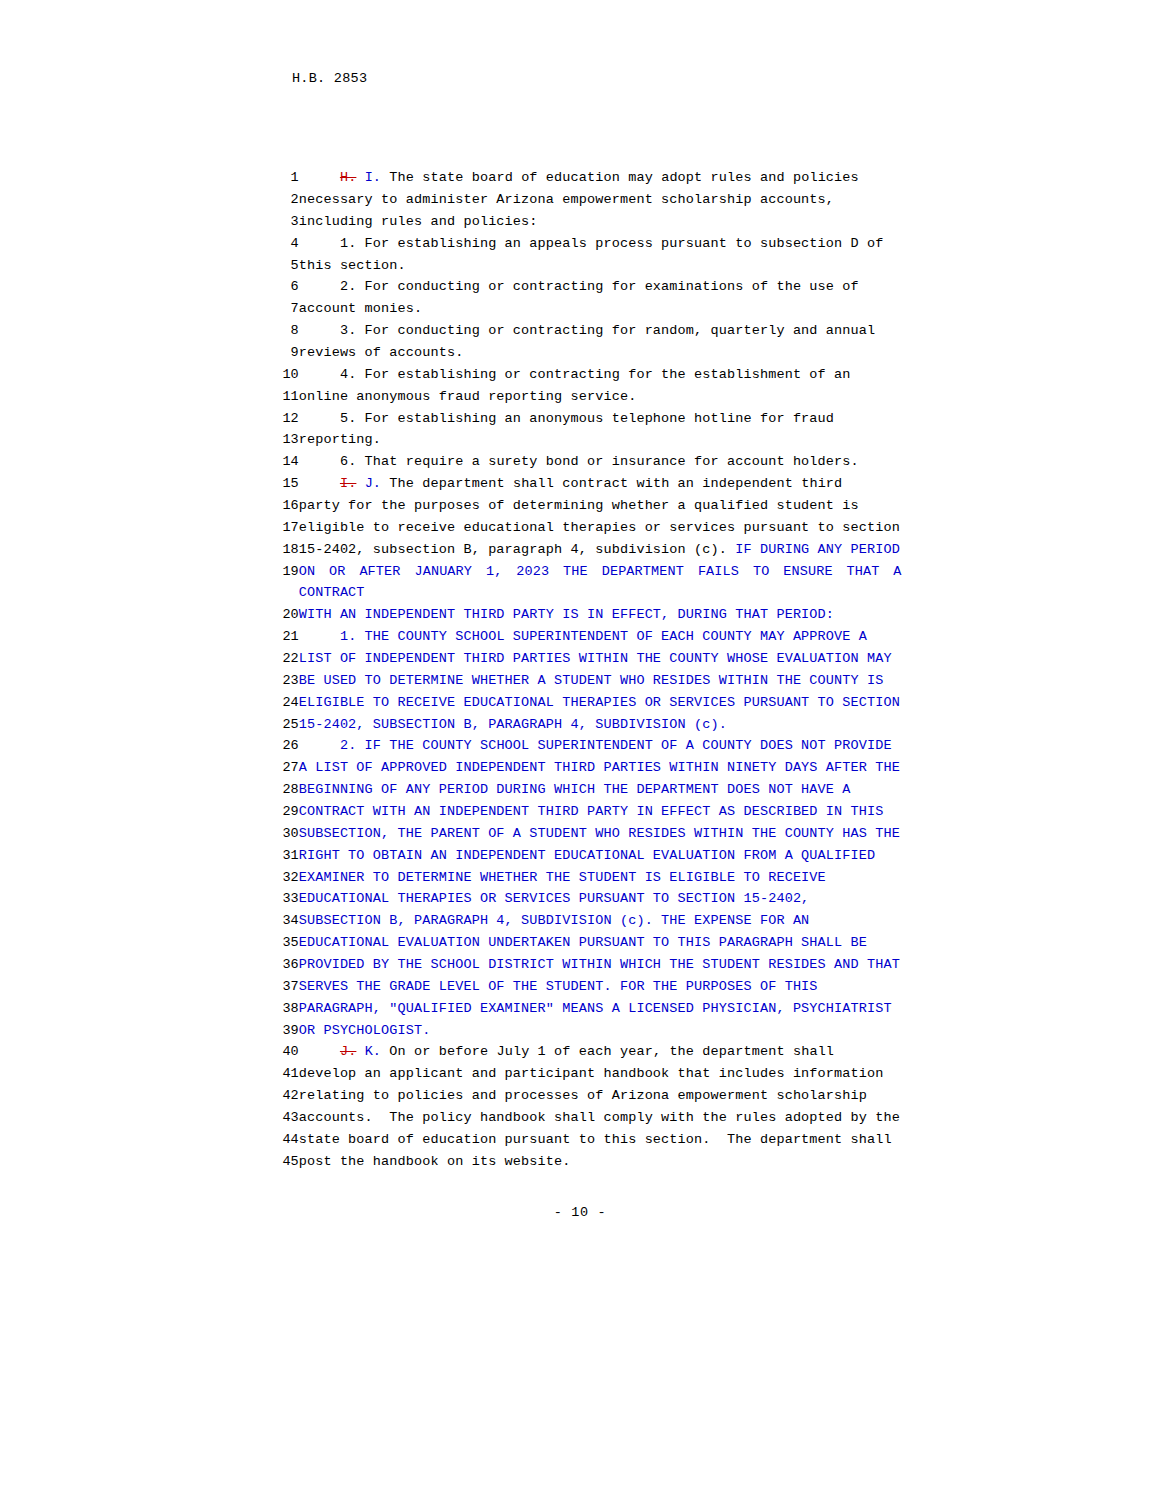H.B. 2853
| 1 | H. I. The state board of education may adopt rules and policies |
| 2 | necessary to administer Arizona empowerment scholarship accounts, |
| 3 | including rules and policies: |
| 4 | 1. For establishing an appeals process pursuant to subsection D of |
| 5 | this section. |
| 6 | 2. For conducting or contracting for examinations of the use of |
| 7 | account monies. |
| 8 | 3. For conducting or contracting for random, quarterly and annual |
| 9 | reviews of accounts. |
| 10 | 4. For establishing or contracting for the establishment of an |
| 11 | online anonymous fraud reporting service. |
| 12 | 5. For establishing an anonymous telephone hotline for fraud |
| 13 | reporting. |
| 14 | 6. That require a surety bond or insurance for account holders. |
| 15 | I. J. The department shall contract with an independent third |
| 16 | party for the purposes of determining whether a qualified student is |
| 17 | eligible to receive educational therapies or services pursuant to section |
| 18 | 15-2402, subsection B, paragraph 4, subdivision (c). IF DURING ANY PERIOD |
| 19 | ON OR AFTER JANUARY 1, 2023 THE DEPARTMENT FAILS TO ENSURE THAT A CONTRACT |
| 20 | WITH AN INDEPENDENT THIRD PARTY IS IN EFFECT, DURING THAT PERIOD: |
| 21 | 1. THE COUNTY SCHOOL SUPERINTENDENT OF EACH COUNTY MAY APPROVE A |
| 22 | LIST OF INDEPENDENT THIRD PARTIES WITHIN THE COUNTY WHOSE EVALUATION MAY |
| 23 | BE USED TO DETERMINE WHETHER A STUDENT WHO RESIDES WITHIN THE COUNTY IS |
| 24 | ELIGIBLE TO RECEIVE EDUCATIONAL THERAPIES OR SERVICES PURSUANT TO SECTION |
| 25 | 15-2402, SUBSECTION B, PARAGRAPH 4, SUBDIVISION (c). |
| 26 | 2. IF THE COUNTY SCHOOL SUPERINTENDENT OF A COUNTY DOES NOT PROVIDE |
| 27 | A LIST OF APPROVED INDEPENDENT THIRD PARTIES WITHIN NINETY DAYS AFTER THE |
| 28 | BEGINNING OF ANY PERIOD DURING WHICH THE DEPARTMENT DOES NOT HAVE A |
| 29 | CONTRACT WITH AN INDEPENDENT THIRD PARTY IN EFFECT AS DESCRIBED IN THIS |
| 30 | SUBSECTION, THE PARENT OF A STUDENT WHO RESIDES WITHIN THE COUNTY HAS THE |
| 31 | RIGHT TO OBTAIN AN INDEPENDENT EDUCATIONAL EVALUATION FROM A QUALIFIED |
| 32 | EXAMINER TO DETERMINE WHETHER THE STUDENT IS ELIGIBLE TO RECEIVE |
| 33 | EDUCATIONAL THERAPIES OR SERVICES PURSUANT TO SECTION 15-2402, |
| 34 | SUBSECTION B, PARAGRAPH 4, SUBDIVISION (c). THE EXPENSE FOR AN |
| 35 | EDUCATIONAL EVALUATION UNDERTAKEN PURSUANT TO THIS PARAGRAPH SHALL BE |
| 36 | PROVIDED BY THE SCHOOL DISTRICT WITHIN WHICH THE STUDENT RESIDES AND THAT |
| 37 | SERVES THE GRADE LEVEL OF THE STUDENT. FOR THE PURPOSES OF THIS |
| 38 | PARAGRAPH, "QUALIFIED EXAMINER" MEANS A LICENSED PHYSICIAN, PSYCHIATRIST |
| 39 | OR PSYCHOLOGIST. |
| 40 | J. K. On or before July 1 of each year, the department shall |
| 41 | develop an applicant and participant handbook that includes information |
| 42 | relating to policies and processes of Arizona empowerment scholarship |
| 43 | accounts. The policy handbook shall comply with the rules adopted by the |
| 44 | state board of education pursuant to this section. The department shall |
| 45 | post the handbook on its website. |
- 10 -